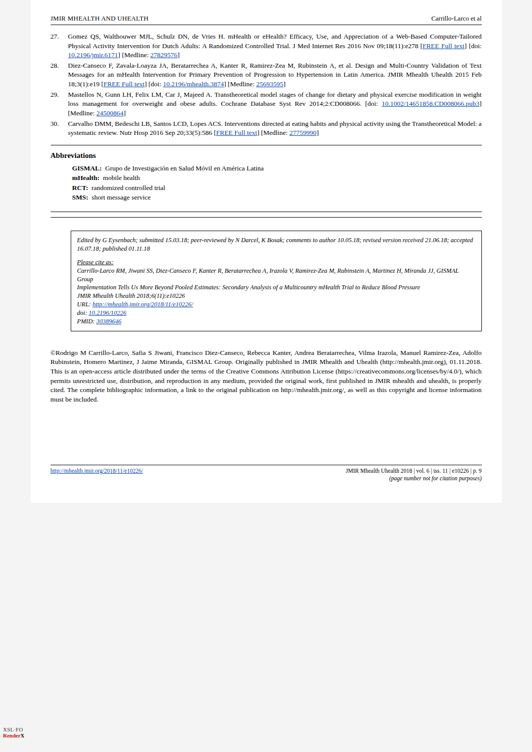JMIR MHEALTH AND UHEALTH
Carrillo-Larco et al
27. Gomez QS, Walthouwer MJL, Schulz DN, de Vries H. mHealth or eHealth? Efficacy, Use, and Appreciation of a Web-Based Computer-Tailored Physical Activity Intervention for Dutch Adults: A Randomized Controlled Trial. J Med Internet Res 2016 Nov 09;18(11):e278 [FREE Full text] [doi: 10.2196/jmir.6171] [Medline: 27829576]
28. Diez-Canseco F, Zavala-Loayza JA, Beratarrechea A, Kanter R, Ramirez-Zea M, Rubinstein A, et al. Design and Multi-Country Validation of Text Messages for an mHealth Intervention for Primary Prevention of Progression to Hypertension in Latin America. JMIR Mhealth Uhealth 2015 Feb 18;3(1):e19 [FREE Full text] [doi: 10.2196/mhealth.3874] [Medline: 25693595]
29. Mastellos N, Gunn LH, Felix LM, Car J, Majeed A. Transtheoretical model stages of change for dietary and physical exercise modification in weight loss management for overweight and obese adults. Cochrane Database Syst Rev 2014;2:CD008066. [doi: 10.1002/14651858.CD008066.pub3] [Medline: 24500864]
30. Carvalho DMM, Bedeschi LB, Santos LCD, Lopes ACS. Interventions directed at eating habits and physical activity using the Transtheoretical Model: a systematic review. Nutr Hosp 2016 Sep 20;33(5):586 [FREE Full text] [Medline: 27759990]
Abbreviations
GISMAL: Grupo de Investigación en Salud Móvil en América Latina
mHealth: mobile health
RCT: randomized controlled trial
SMS: short message service
Edited by G Eysenbach; submitted 15.03.18; peer-reviewed by N Darcel, K Bosak; comments to author 10.05.18; revised version received 21.06.18; accepted 16.07.18; published 01.11.18
Please cite as:
Carrillo-Larco RM, Jiwani SS, Diez-Canseco F, Kanter R, Beratarrechea A, Irazola V, Ramirez-Zea M, Rubinstein A, Martinez H, Miranda JJ, GISMAL Group
Implementation Tells Us More Beyond Pooled Estimates: Secondary Analysis of a Multicountry mHealth Trial to Reduce Blood Pressure
JMIR Mhealth Uhealth 2018;6(11):e10226
URL: http://mhealth.jmir.org/2018/11/e10226/
doi: 10.2196/10226
PMID: 30389646
©Rodrigo M Carrillo-Larco, Safia S Jiwani, Francisco Diez-Canseco, Rebecca Kanter, Andrea Beratarrechea, Vilma Irazola, Manuel Ramirez-Zea, Adolfo Rubinstein, Homero Martinez, J Jaime Miranda, GISMAL Group. Originally published in JMIR Mhealth and Uhealth (http://mhealth.jmir.org), 01.11.2018. This is an open-access article distributed under the terms of the Creative Commons Attribution License (https://creativecommons.org/licenses/by/4.0/), which permits unrestricted use, distribution, and reproduction in any medium, provided the original work, first published in JMIR mhealth and uhealth, is properly cited. The complete bibliographic information, a link to the original publication on http://mhealth.jmir.org/, as well as this copyright and license information must be included.
http://mhealth.jmir.org/2018/11/e10226/
JMIR Mhealth Uhealth 2018 | vol. 6 | iss. 11 | e10226 | p. 9
(page number not for citation purposes)
XSL·FO
RenderX